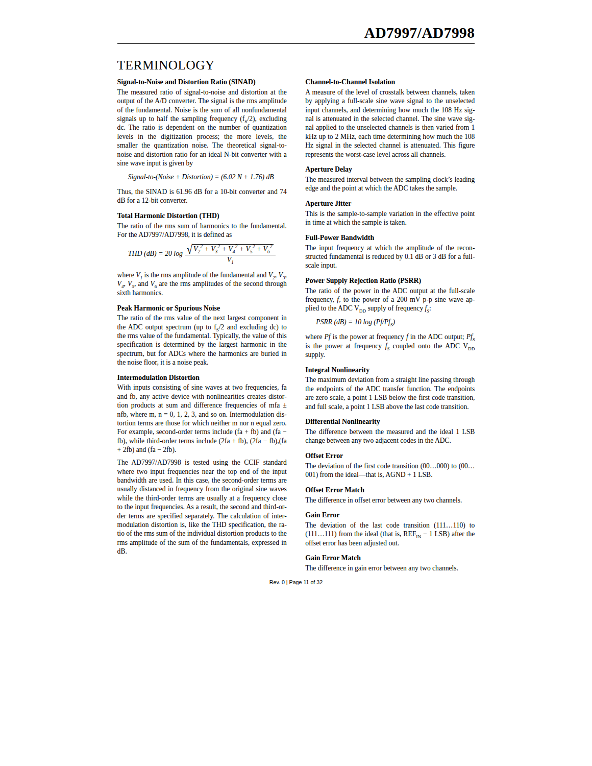AD7997/AD7998
Terminology
Signal-to-Noise and Distortion Ratio (SINAD)
The measured ratio of signal-to-noise and distortion at the output of the A/D converter. The signal is the rms amplitude of the fundamental. Noise is the sum of all nonfundamental signals up to half the sampling frequency (fS/2), excluding dc. The ratio is dependent on the number of quantization levels in the digitization process; the more levels, the smaller the quantization noise. The theoretical signal-to-noise and distortion ratio for an ideal N-bit converter with a sine wave input is given by
Signal-to-(Noise + Distortion) = (6.02 N + 1.76) dB
Thus, the SINAD is 61.96 dB for a 10-bit converter and 74 dB for a 12-bit converter.
Total Harmonic Distortion (THD)
The ratio of the rms sum of harmonics to the fundamental. For the AD7997/AD7998, it is defined as
THD (dB) = 20 log √V22 + V32 + V42 + V52 + V62 V1
where V1 is the rms amplitude of the fundamental and V2, V3, V4, V5, and V6 are the rms amplitudes of the second through sixth harmonics.
Peak Harmonic or Spurious Noise
The ratio of the rms value of the next largest component in the ADC output spectrum (up to fS/2 and excluding dc) to the rms value of the fundamental. Typically, the value of this specification is determined by the largest harmonic in the spectrum, but for ADCs where the harmonics are buried in the noise floor, it is a noise peak.
Intermodulation Distortion
With inputs consisting of sine waves at two frequencies, fa and fb, any active device with nonlinearities creates distortion products at sum and difference frequencies of mfa ± nfb, where m, n = 0, 1, 2, 3, and so on. Intermodulation distortion terms are those for which neither m nor n equal zero. For example, second-order terms include (fa + fb) and (fa − fb), while third-order terms include (2fa + fb), (2fa − fb),(fa + 2fb) and (fa − 2fb).
The AD7997/AD7998 is tested using the CCIF standard where two input frequencies near the top end of the input bandwidth are used. In this case, the second-order terms are usually distanced in frequency from the original sine waves while the third-order terms are usually at a frequency close to the input frequencies. As a result, the second and third-order terms are specified separately. The calculation of intermodulation distortion is, like the THD specification, the ratio of the rms sum of the individual distortion products to the rms amplitude of the sum of the fundamentals, expressed in dB.
Channel-to-Channel Isolation
A measure of the level of crosstalk between channels, taken by applying a full-scale sine wave signal to the unselected input channels, and determining how much the 108 Hz signal is attenuated in the selected channel. The sine wave signal applied to the unselected channels is then varied from 1 kHz up to 2 MHz, each time determining how much the 108 Hz signal in the selected channel is attenuated. This figure represents the worst-case level across all channels.
Aperture Delay
The measured interval between the sampling clock’s leading edge and the point at which the ADC takes the sample.
Aperture Jitter
This is the sample-to-sample variation in the effective point in time at which the sample is taken.
Full-Power Bandwidth
The input frequency at which the amplitude of the reconstructed fundamental is reduced by 0.1 dB or 3 dB for a full-scale input.
Power Supply Rejection Ratio (PSRR)
The ratio of the power in the ADC output at the full-scale frequency, f, to the power of a 200 mV p-p sine wave applied to the ADC VDD supply of frequency fS:
PSRR (dB) = 10 log (Pf/PfS)
where Pf is the power at frequency f in the ADC output; PfS is the power at frequency fS coupled onto the ADC VDD supply.
Integral Nonlinearity
The maximum deviation from a straight line passing through the endpoints of the ADC transfer function. The endpoints are zero scale, a point 1 LSB below the first code transition, and full scale, a point 1 LSB above the last code transition.
Differential Nonlinearity
The difference between the measured and the ideal 1 LSB change between any two adjacent codes in the ADC.
Offset Error
The deviation of the first code transition (00…000) to (00…001) from the ideal—that is, AGND + 1 LSB.
Offset Error Match
The difference in offset error between any two channels.
Gain Error
The deviation of the last code transition (111…110) to (111…111) from the ideal (that is, REFIN − 1 LSB) after the offset error has been adjusted out.
Gain Error Match
The difference in gain error between any two channels.
Rev. 0 | Page 11 of 32